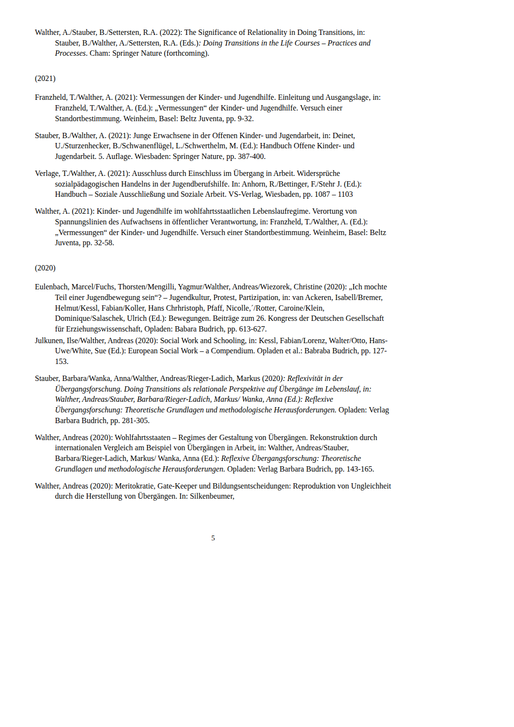Walther, A./Stauber, B./Settersten, R.A. (2022): The Significance of Relationality in Doing Transitions, in: Stauber, B./Walther, A./Settersten, R.A. (Eds.): Doing Transitions in the Life Courses – Practices and Processes. Cham: Springer Nature (forthcoming).
(2021)
Franzheld, T./Walther, A. (2021): Vermessungen der Kinder- und Jugendhilfe. Einleitung und Ausgangslage, in: Franzheld, T./Walther, A. (Ed.): „Vermessungen“ der Kinder- und Jugendhilfe. Versuch einer Standortbestimmung. Weinheim, Basel: Beltz Juventa, pp. 9-32.
Stauber, B./Walther, A. (2021): Junge Erwachsene in der Offenen Kinder- und Jugendarbeit, in: Deinet, U./Sturzenhecker, B./Schwanenflügel, L./Schwerthelm, M. (Ed.): Handbuch Offene Kinder- und Jugendarbeit. 5. Auflage. Wiesbaden: Springer Nature, pp. 387-400.
Verlage, T./Walther, A. (2021): Ausschluss durch Einschluss im Übergang in Arbeit. Widersprüche sozialpädagogischen Handelns in der Jugendberufshilfe. In: Anhorn, R./Bettinger, F./Stehr J. (Ed.): Handbuch – Soziale Ausschließung und Soziale Arbeit. VS-Verlag, Wiesbaden, pp. 1087 – 1103
Walther, A. (2021): Kinder- und Jugendhilfe im wohlfahrtsstaatlichen Lebenslaufregime. Verortung von Spannungslinien des Aufwachsens in öffentlicher Verantwortung, in: Franzheld, T./Walther, A. (Ed.): „Vermessungen“ der Kinder- und Jugendhilfe. Versuch einer Standortbestimmung. Weinheim, Basel: Beltz Juventa, pp. 32-58.
(2020)
Eulenbach, Marcel/Fuchs, Thorsten/Mengilli, Yagmur/Walther, Andreas/Wiezorek, Christine (2020): „Ich mochte Teil einer Jugendbewegung sein“? – Jugendkultur, Protest, Partizipation, in: van Ackeren, Isabell/Bremer, Helmut/Kessl, Fabian/Koller, Hans Chrhristoph, Pfaff, Nicolle,´/Rotter, Caroine/Klein, Dominique/Salaschek, Ulrich (Ed.): Bewegungen. Beiträge zum 26. Kongress der Deutschen Gesellschaft für Erziehungswissenschaft, Opladen: Babara Budrich, pp. 613-627.
Julkunen, Ilse/Walther, Andreas (2020): Social Work and Schooling, in: Kessl, Fabian/Lorenz, Walter/Otto, Hans-Uwe/White, Sue (Ed.): European Social Work – a Compendium. Opladen et al.: Babraba Budrich, pp. 127-153.
Stauber, Barbara/Wanka, Anna/Walther, Andreas/Rieger-Ladich, Markus (2020): Reflexivität in der Übergangsforschung. Doing Transitions als relationale Perspektive auf Übergänge im Lebenslauf, in: Walther, Andreas/Stauber, Barbara/Rieger-Ladich, Markus/ Wanka, Anna (Ed.): Reflexive Übergangsforschung: Theoretische Grundlagen und methodologische Herausforderungen. Opladen: Verlag Barbara Budrich, pp. 281-305.
Walther, Andreas (2020): Wohlfahrtsstaaten – Regimes der Gestaltung von Übergängen. Rekonstruktion durch internationalen Vergleich am Beispiel von Übergängen in Arbeit, in: Walther, Andreas/Stauber, Barbara/Rieger-Ladich, Markus/ Wanka, Anna (Ed.): Reflexive Übergangsforschung: Theoretische Grundlagen und methodologische Herausforderungen. Opladen: Verlag Barbara Budrich, pp. 143-165.
Walther, Andreas (2020): Meritokratie, Gate-Keeper und Bildungsentscheidungen: Reproduktion von Ungleichheit durch die Herstellung von Übergängen. In: Silkenbeumer,
5